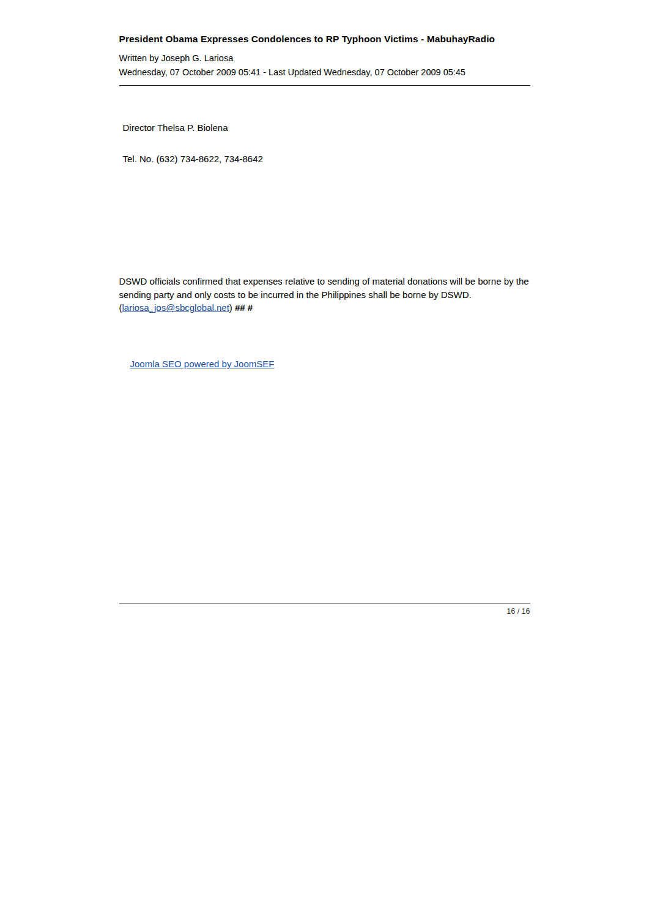President Obama Expresses Condolences to RP Typhoon Victims - MabuhayRadio
Written by Joseph G. Lariosa
Wednesday, 07 October 2009 05:41 - Last Updated Wednesday, 07 October 2009 05:45
Director Thelsa P. Biolena
Tel. No. (632) 734-8622, 734-8642
DSWD officials confirmed that expenses relative to sending of material donations will be borne by the sending party and only costs to be incurred in the Philippines shall be borne by DSWD. (lariosa_jos@sbcglobal.net) ## #
Joomla SEO powered by JoomSEF
16 / 16